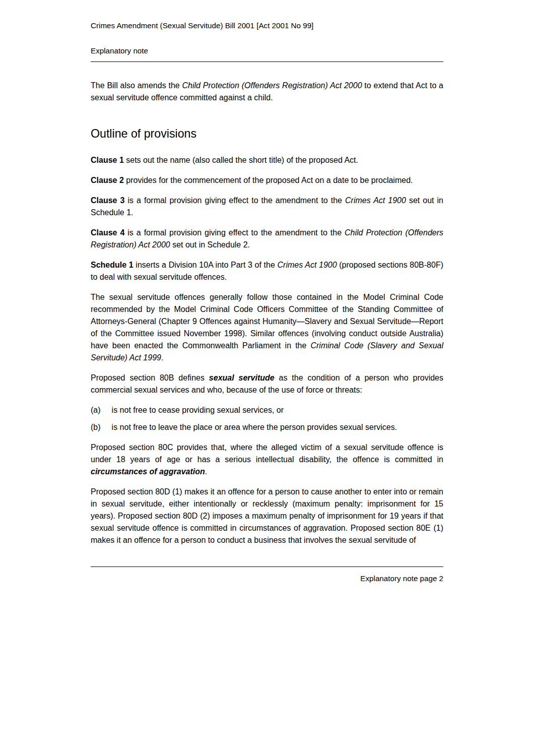Crimes Amendment (Sexual Servitude) Bill 2001 [Act 2001 No 99]
Explanatory note
The Bill also amends the Child Protection (Offenders Registration) Act 2000 to extend that Act to a sexual servitude offence committed against a child.
Outline of provisions
Clause 1 sets out the name (also called the short title) of the proposed Act.
Clause 2 provides for the commencement of the proposed Act on a date to be proclaimed.
Clause 3 is a formal provision giving effect to the amendment to the Crimes Act 1900 set out in Schedule 1.
Clause 4 is a formal provision giving effect to the amendment to the Child Protection (Offenders Registration) Act 2000 set out in Schedule 2.
Schedule 1 inserts a Division 10A into Part 3 of the Crimes Act 1900 (proposed sections 80B-80F) to deal with sexual servitude offences.
The sexual servitude offences generally follow those contained in the Model Criminal Code recommended by the Model Criminal Code Officers Committee of the Standing Committee of Attorneys-General (Chapter 9 Offences against Humanity—Slavery and Sexual Servitude—Report of the Committee issued November 1998). Similar offences (involving conduct outside Australia) have been enacted the Commonwealth Parliament in the Criminal Code (Slavery and Sexual Servitude) Act 1999.
Proposed section 80B defines sexual servitude as the condition of a person who provides commercial sexual services and who, because of the use of force or threats:
(a) is not free to cease providing sexual services, or
(b) is not free to leave the place or area where the person provides sexual services.
Proposed section 80C provides that, where the alleged victim of a sexual servitude offence is under 18 years of age or has a serious intellectual disability, the offence is committed in circumstances of aggravation.
Proposed section 80D (1) makes it an offence for a person to cause another to enter into or remain in sexual servitude, either intentionally or recklessly (maximum penalty: imprisonment for 15 years). Proposed section 80D (2) imposes a maximum penalty of imprisonment for 19 years if that sexual servitude offence is committed in circumstances of aggravation. Proposed section 80E (1) makes it an offence for a person to conduct a business that involves the sexual servitude of
Explanatory note page 2